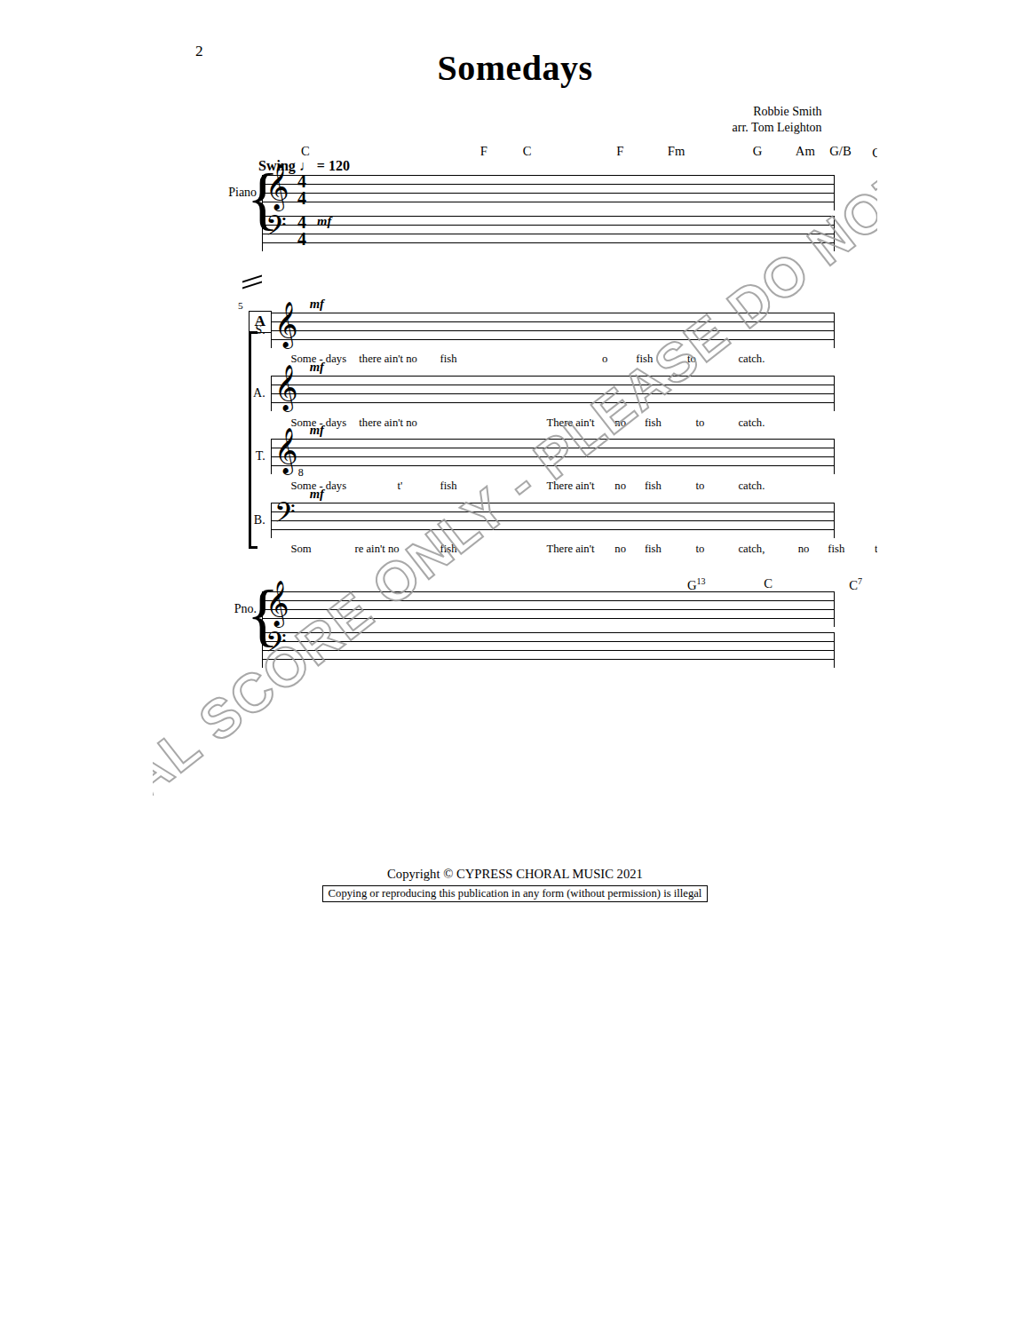2
Somedays
Robbie Smith
arr. Tom Leighton
C F C F Fm G Am G/B G9(♭13)
Swing ♩ = 120
{
Piano
𝄞 44 mf
𝄢 44
5
A
S.
𝄞 mf
Some - days there ain't no fish o fish to catch.
A.
𝄞 mf
Some - days there ain't no There ain't no fish to catch.
T.
𝄞8 mf
Some - days t' fish There ain't no fish to catch.
B.
𝄢 mf
Som re ain't no fish There ain't no fish to catch, no fish to
G13 C C7
{
Pno.
𝄞
𝄢
PERUSAL SCORE ONLY - PLEASE DO NOT COPY
Copyright © CYPRESS CHORAL MUSIC 2021
Copying or reproducing this publication in any form (without permission) is illegal